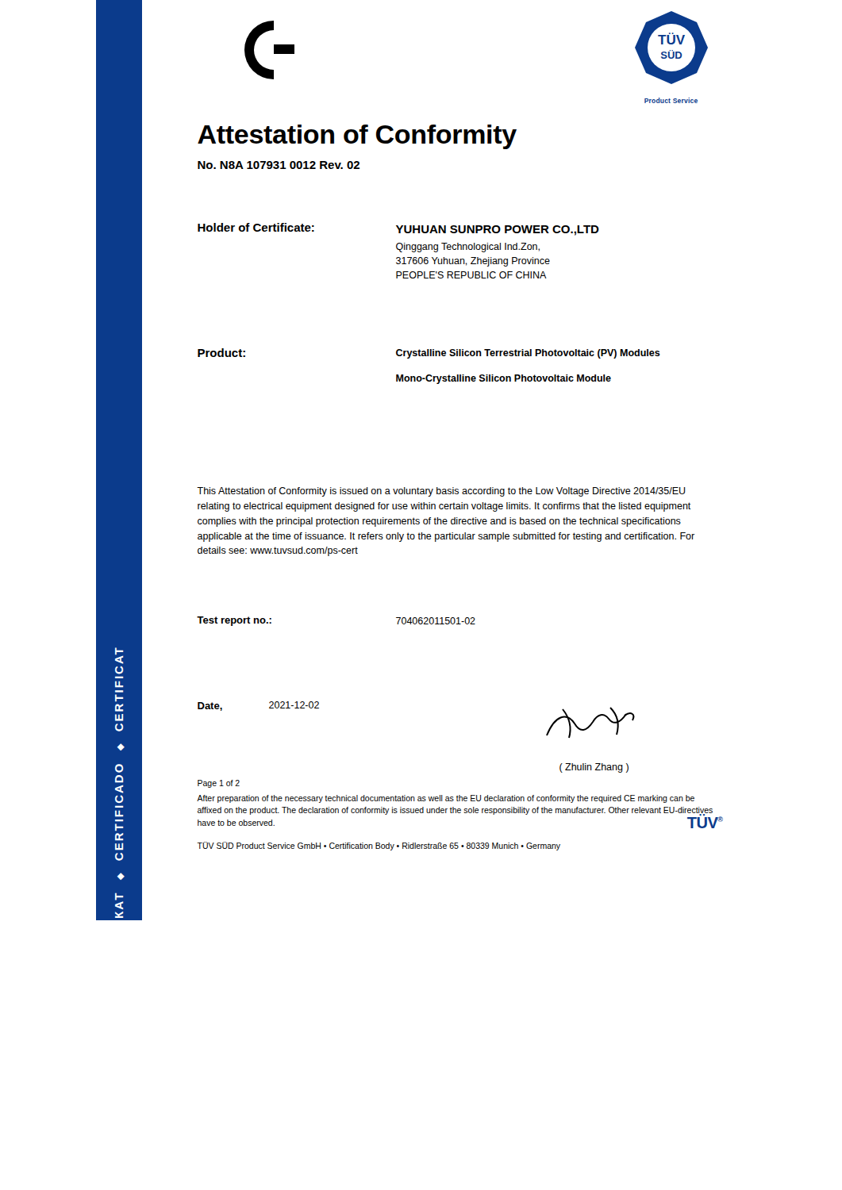ZERTIFIKAT ◆ CERTIFICATE ◆ 認証証書 ◆ СЕРТИФИКАТ ◆ CERTIFICADO ◆ CERTIFICAT
TÜV SÜD
Product Service
Attestation of Conformity
No. N8A 107931 0012 Rev. 02
Holder of Certificate:
YUHUAN SUNPRO POWER CO.,LTD Qinggang Technological Ind.Zon,
317606 Yuhuan, Zhejiang Province
PEOPLE'S REPUBLIC OF CHINA
Product:
Crystalline Silicon Terrestrial Photovoltaic (PV) Modules
Mono-Crystalline Silicon Photovoltaic Module
This Attestation of Conformity is issued on a voluntary basis according to the Low Voltage Directive 2014/35/EU relating to electrical equipment designed for use within certain voltage limits. It confirms that the listed equipment complies with the principal protection requirements of the directive and is based on the technical specifications applicable at the time of issuance. It refers only to the particular sample submitted for testing and certification. For details see: www.tuvsud.com/ps-cert
Test report no.:
704062011501-02
Date,
2021-12-02
( Zhulin Zhang )
Page 1 of 2
After preparation of the necessary technical documentation as well as the EU declaration of conformity the required CE marking can be affixed on the product. The declaration of conformity is issued under the sole responsibility of the manufacturer. Other relevant EU-directives have to be observed.
TÜV SÜD Product Service GmbH • Certification Body • Ridlerstraße 65 • 80339 Munich • Germany
TÜV®